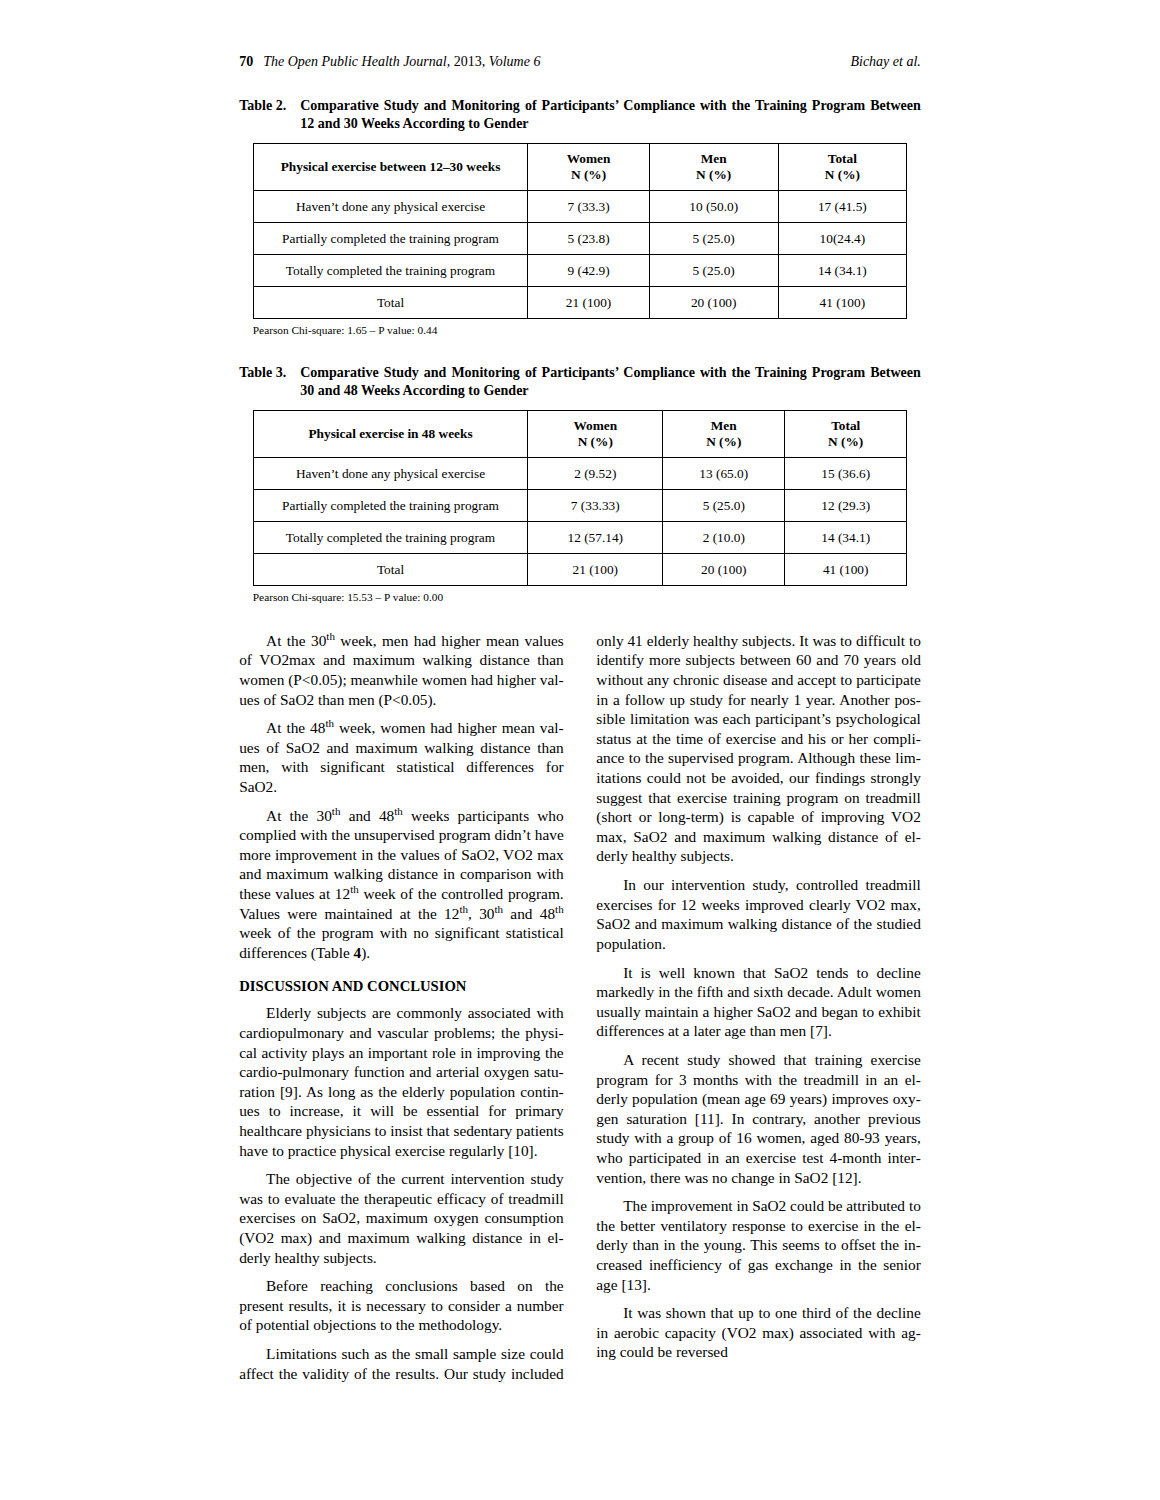70 The Open Public Health Journal, 2013, Volume 6
Bichay et al.
Table 2.
Comparative Study and Monitoring of Participants’ Compliance with the Training Program Between 12 and 30 Weeks According to Gender
| Physical exercise between 12–30 weeks | Women N (%) | Men N (%) | Total N (%) |
| --- | --- | --- | --- |
| Haven’t done any physical exercise | 7 (33.3) | 10 (50.0) | 17 (41.5) |
| Partially completed the training program | 5 (23.8) | 5 (25.0) | 10(24.4) |
| Totally completed the training program | 9 (42.9) | 5 (25.0) | 14 (34.1) |
| Total | 21 (100) | 20 (100) | 41 (100) |
Pearson Chi-square: 1.65 – P value: 0.44
Table 3.
Comparative Study and Monitoring of Participants’ Compliance with the Training Program Between 30 and 48 Weeks According to Gender
| Physical exercise in 48 weeks | Women N (%) | Men N (%) | Total N (%) |
| --- | --- | --- | --- |
| Haven’t done any physical exercise | 2 (9.52) | 13 (65.0) | 15 (36.6) |
| Partially completed the training program | 7 (33.33) | 5 (25.0) | 12 (29.3) |
| Totally completed the training program | 12 (57.14) | 2 (10.0) | 14 (34.1) |
| Total | 21 (100) | 20 (100) | 41 (100) |
Pearson Chi-square: 15.53 – P value: 0.00
At the 30th week, men had higher mean values of VO2max and maximum walking distance than women (P<0.05); meanwhile women had higher values of SaO2 than men (P<0.05).
At the 48th week, women had higher mean values of SaO2 and maximum walking distance than men, with significant statistical differences for SaO2.
At the 30th and 48th weeks participants who complied with the unsupervised program didn’t have more improvement in the values of SaO2, VO2 max and maximum walking distance in comparison with these values at 12th week of the controlled program. Values were maintained at the 12th, 30th and 48th week of the program with no significant statistical differences (Table 4).
DISCUSSION AND CONCLUSION
Elderly subjects are commonly associated with cardiopulmonary and vascular problems; the physical activity plays an important role in improving the cardio-pulmonary function and arterial oxygen saturation [9]. As long as the elderly population continues to increase, it will be essential for primary healthcare physicians to insist that sedentary patients have to practice physical exercise regularly [10].
The objective of the current intervention study was to evaluate the therapeutic efficacy of treadmill exercises on SaO2, maximum oxygen consumption (VO2 max) and maximum walking distance in elderly healthy subjects.
Before reaching conclusions based on the present results, it is necessary to consider a number of potential objections to the methodology.
Limitations such as the small sample size could affect the validity of the results. Our study included only 41 elderly healthy subjects. It was to difficult to identify more subjects between 60 and 70 years old without any chronic disease and accept to participate in a follow up study for nearly 1 year. Another possible limitation was each participant’s psychological status at the time of exercise and his or her compliance to the supervised program. Although these limitations could not be avoided, our findings strongly suggest that exercise training program on treadmill (short or long-term) is capable of improving VO2 max, SaO2 and maximum walking distance of elderly healthy subjects.
In our intervention study, controlled treadmill exercises for 12 weeks improved clearly VO2 max, SaO2 and maximum walking distance of the studied population.
It is well known that SaO2 tends to decline markedly in the fifth and sixth decade. Adult women usually maintain a higher SaO2 and began to exhibit differences at a later age than men [7].
A recent study showed that training exercise program for 3 months with the treadmill in an elderly population (mean age 69 years) improves oxygen saturation [11]. In contrary, another previous study with a group of 16 women, aged 80-93 years, who participated in an exercise test 4-month intervention, there was no change in SaO2 [12].
The improvement in SaO2 could be attributed to the better ventilatory response to exercise in the elderly than in the young. This seems to offset the increased inefficiency of gas exchange in the senior age [13].
It was shown that up to one third of the decline in aerobic capacity (VO2 max) associated with aging could be reversed